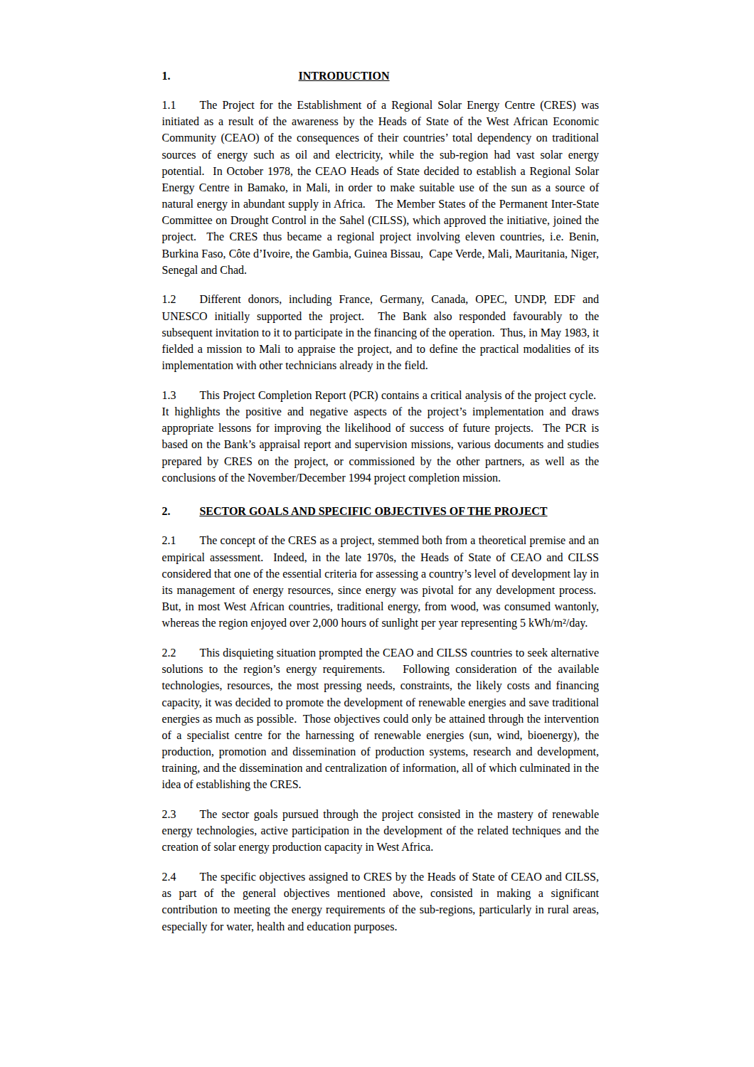1. INTRODUCTION
1.1 The Project for the Establishment of a Regional Solar Energy Centre (CRES) was initiated as a result of the awareness by the Heads of State of the West African Economic Community (CEAO) of the consequences of their countries’ total dependency on traditional sources of energy such as oil and electricity, while the sub-region had vast solar energy potential. In October 1978, the CEAO Heads of State decided to establish a Regional Solar Energy Centre in Bamako, in Mali, in order to make suitable use of the sun as a source of natural energy in abundant supply in Africa. The Member States of the Permanent Inter-State Committee on Drought Control in the Sahel (CILSS), which approved the initiative, joined the project. The CRES thus became a regional project involving eleven countries, i.e. Benin, Burkina Faso, Côte d’Ivoire, the Gambia, Guinea Bissau, Cape Verde, Mali, Mauritania, Niger, Senegal and Chad.
1.2 Different donors, including France, Germany, Canada, OPEC, UNDP, EDF and UNESCO initially supported the project. The Bank also responded favourably to the subsequent invitation to it to participate in the financing of the operation. Thus, in May 1983, it fielded a mission to Mali to appraise the project, and to define the practical modalities of its implementation with other technicians already in the field.
1.3 This Project Completion Report (PCR) contains a critical analysis of the project cycle. It highlights the positive and negative aspects of the project’s implementation and draws appropriate lessons for improving the likelihood of success of future projects. The PCR is based on the Bank’s appraisal report and supervision missions, various documents and studies prepared by CRES on the project, or commissioned by the other partners, as well as the conclusions of the November/December 1994 project completion mission.
2. SECTOR GOALS AND SPECIFIC OBJECTIVES OF THE PROJECT
2.1 The concept of the CRES as a project, stemmed both from a theoretical premise and an empirical assessment. Indeed, in the late 1970s, the Heads of State of CEAO and CILSS considered that one of the essential criteria for assessing a country’s level of development lay in its management of energy resources, since energy was pivotal for any development process. But, in most West African countries, traditional energy, from wood, was consumed wantonly, whereas the region enjoyed over 2,000 hours of sunlight per year representing 5 kWh/m²/day.
2.2 This disquieting situation prompted the CEAO and CILSS countries to seek alternative solutions to the region’s energy requirements. Following consideration of the available technologies, resources, the most pressing needs, constraints, the likely costs and financing capacity, it was decided to promote the development of renewable energies and save traditional energies as much as possible. Those objectives could only be attained through the intervention of a specialist centre for the harnessing of renewable energies (sun, wind, bioenergy), the production, promotion and dissemination of production systems, research and development, training, and the dissemination and centralization of information, all of which culminated in the idea of establishing the CRES.
2.3 The sector goals pursued through the project consisted in the mastery of renewable energy technologies, active participation in the development of the related techniques and the creation of solar energy production capacity in West Africa.
2.4 The specific objectives assigned to CRES by the Heads of State of CEAO and CILSS, as part of the general objectives mentioned above, consisted in making a significant contribution to meeting the energy requirements of the sub-regions, particularly in rural areas, especially for water, health and education purposes.